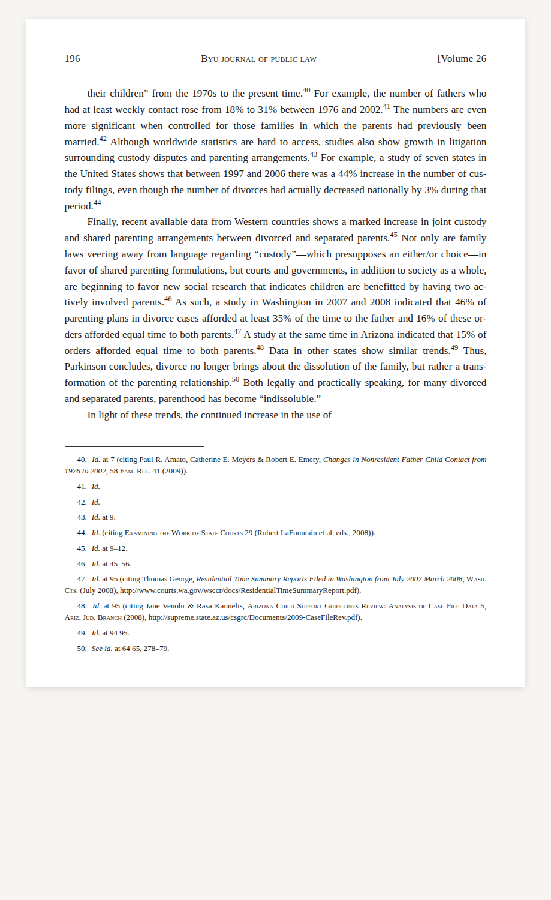196 BYU JOURNAL OF PUBLIC LAW [Volume 26
their children” from the 1970s to the present time.40 For example, the number of fathers who had at least weekly contact rose from 18% to 31% between 1976 and 2002.41 The numbers are even more significant when controlled for those families in which the parents had previously been married.42 Although worldwide statistics are hard to access, studies also show growth in litigation surrounding custody disputes and parenting arrangements.43 For example, a study of seven states in the United States shows that between 1997 and 2006 there was a 44% increase in the number of custody filings, even though the number of divorces had actually decreased nationally by 3% during that period.44
Finally, recent available data from Western countries shows a marked increase in joint custody and shared parenting arrangements between divorced and separated parents.45 Not only are family laws veering away from language regarding “custody”—which presupposes an either/or choice—in favor of shared parenting formulations, but courts and governments, in addition to society as a whole, are beginning to favor new social research that indicates children are benefitted by having two actively involved parents.46 As such, a study in Washington in 2007 and 2008 indicated that 46% of parenting plans in divorce cases afforded at least 35% of the time to the father and 16% of these orders afforded equal time to both parents.47 A study at the same time in Arizona indicated that 15% of orders afforded equal time to both parents.48 Data in other states show similar trends.49 Thus, Parkinson concludes, divorce no longer brings about the dissolution of the family, but rather a transformation of the parenting relationship.50 Both legally and practically speaking, for many divorced and separated parents, parenthood has become “indissoluble.”
In light of these trends, the continued increase in the use of
40. Id. at 7 (citing Paul R. Amato, Catherine E. Meyers & Robert E. Emery, Changes in Nonresident Father-Child Contact from 1976 to 2002, 58 Fam. Rel. 41 (2009)).
41. Id.
42. Id.
43. Id. at 9.
44. Id. (citing Examining the Work of State Courts 29 (Robert LaFountain et al. eds., 2008)).
45. Id. at 9–12.
46. Id. at 45–56.
47. Id. at 95 (citing Thomas George, Residential Time Summary Reports Filed in Washington from July 2007 March 2008, Wash. Cts. (July 2008), http://www.courts.wa.gov/wsccr/docs/ResidentialTimeSummaryReport.pdf).
48. Id. at 95 (citing Jane Venohr & Rasa Kaunelis, Arizona Child Support Guidelines Review: Analysis of Case File Data 5, Ariz. Jud. Branch (2008), http://supreme.state.az.us/csgrc/Documents/2009-CaseFileRev.pdf).
49. Id. at 94 95.
50. See id. at 64 65, 278–79.